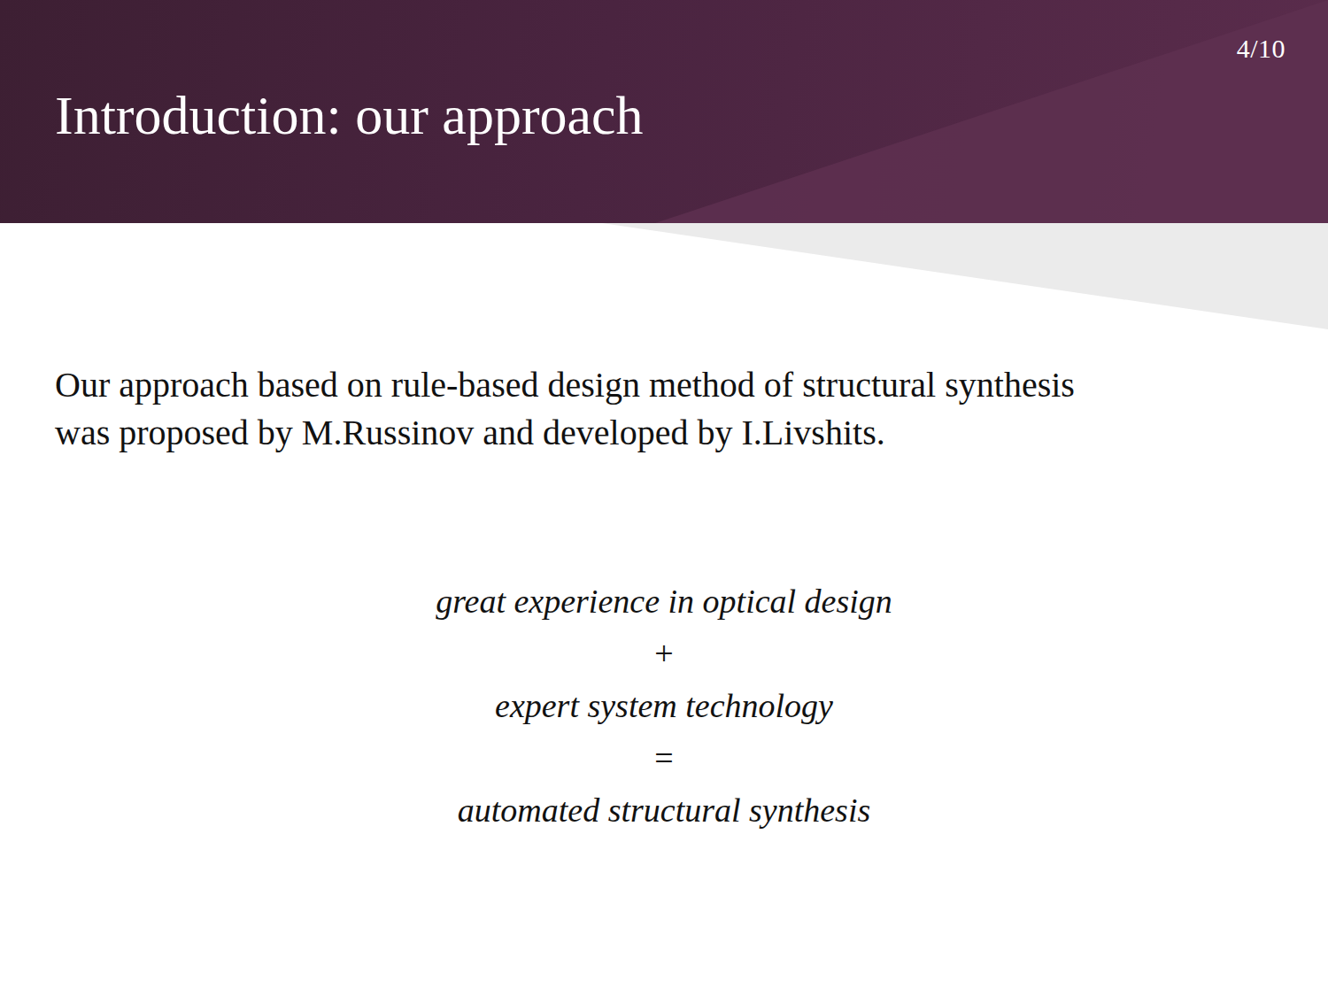4/10
Introduction: our approach
Our approach based on rule-based design method of structural synthesis was proposed by M.Russinov and developed by I.Livshits.
great experience in optical design
+
expert system technology
=
automated structural synthesis